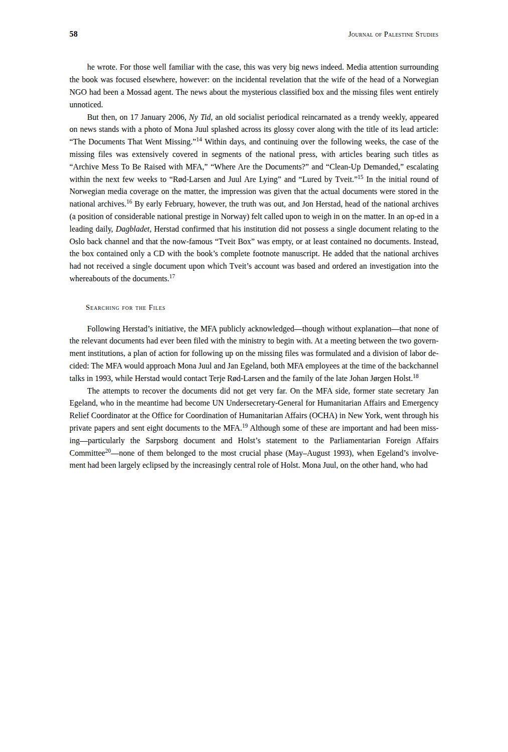58 Journal of Palestine Studies
he wrote. For those well familiar with the case, this was very big news indeed. Media attention surrounding the book was focused elsewhere, however: on the incidental revelation that the wife of the head of a Norwegian NGO had been a Mossad agent. The news about the mysterious classified box and the missing files went entirely unnoticed.
But then, on 17 January 2006, Ny Tid, an old socialist periodical reincarnated as a trendy weekly, appeared on news stands with a photo of Mona Juul splashed across its glossy cover along with the title of its lead article: “The Documents That Went Missing.”14 Within days, and continuing over the following weeks, the case of the missing files was extensively covered in segments of the national press, with articles bearing such titles as “Archive Mess To Be Raised with MFA,” “Where Are the Documents?” and “Clean-Up Demanded,” escalating within the next few weeks to “Rød-Larsen and Juul Are Lying” and “Lured by Tveit.”15 In the initial round of Norwegian media coverage on the matter, the impression was given that the actual documents were stored in the national archives.16 By early February, however, the truth was out, and Jon Herstad, head of the national archives (a position of considerable national prestige in Norway) felt called upon to weigh in on the matter. In an op-ed in a leading daily, Dagbladet, Herstad confirmed that his institution did not possess a single document relating to the Oslo back channel and that the now-famous “Tveit Box” was empty, or at least contained no documents. Instead, the box contained only a CD with the book’s complete footnote manuscript. He added that the national archives had not received a single document upon which Tveit’s account was based and ordered an investigation into the whereabouts of the documents.17
Searching for the Files
Following Herstad’s initiative, the MFA publicly acknowledged—though without explanation—that none of the relevant documents had ever been filed with the ministry to begin with. At a meeting between the two government institutions, a plan of action for following up on the missing files was formulated and a division of labor decided: The MFA would approach Mona Juul and Jan Egeland, both MFA employees at the time of the backchannel talks in 1993, while Herstad would contact Terje Rød-Larsen and the family of the late Johan Jørgen Holst.18
The attempts to recover the documents did not get very far. On the MFA side, former state secretary Jan Egeland, who in the meantime had become UN Undersecretary-General for Humanitarian Affairs and Emergency Relief Coordinator at the Office for Coordination of Humanitarian Affairs (OCHA) in New York, went through his private papers and sent eight documents to the MFA.19 Although some of these are important and had been missing—particularly the Sarpsborg document and Holst’s statement to the Parliamentarian Foreign Affairs Committee20—none of them belonged to the most crucial phase (May–August 1993), when Egeland’s involvement had been largely eclipsed by the increasingly central role of Holst. Mona Juul, on the other hand, who had